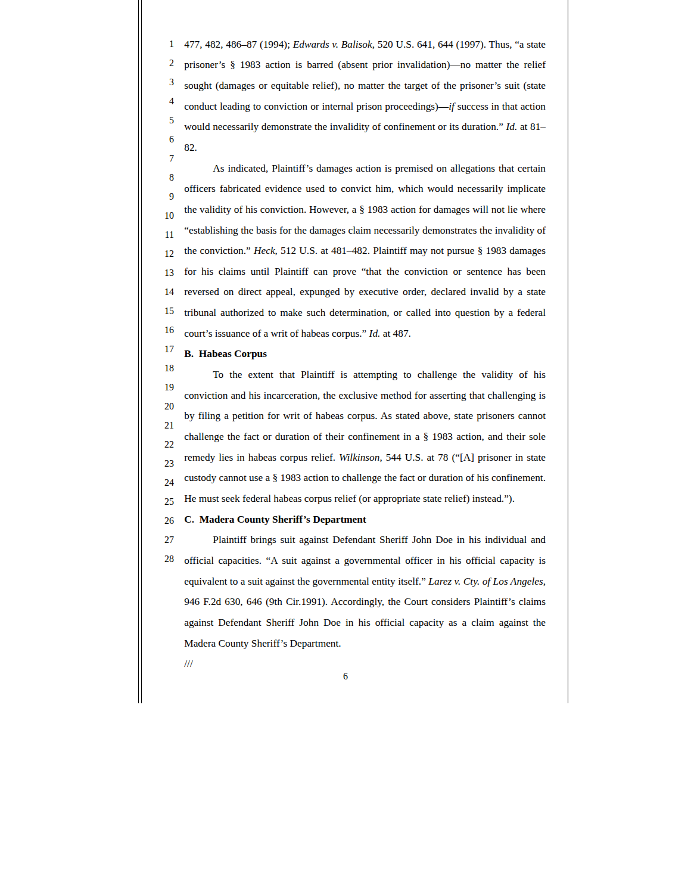1
2
3
4
5
6
7
8
9
10
11
12
13
14
15
16
17
18
19
20
21
22
23
24
25
26
27
28
477, 482, 486–87 (1994); Edwards v. Balisok, 520 U.S. 641, 644 (1997). Thus, “a state prisoner’s § 1983 action is barred (absent prior invalidation)—no matter the relief sought (damages or equitable relief), no matter the target of the prisoner’s suit (state conduct leading to conviction or internal prison proceedings)—if success in that action would necessarily demonstrate the invalidity of confinement or its duration.” Id. at 81–82.
As indicated, Plaintiff’s damages action is premised on allegations that certain officers fabricated evidence used to convict him, which would necessarily implicate the validity of his conviction. However, a § 1983 action for damages will not lie where “establishing the basis for the damages claim necessarily demonstrates the invalidity of the conviction.” Heck, 512 U.S. at 481–482. Plaintiff may not pursue § 1983 damages for his claims until Plaintiff can prove “that the conviction or sentence has been reversed on direct appeal, expunged by executive order, declared invalid by a state tribunal authorized to make such determination, or called into question by a federal court’s issuance of a writ of habeas corpus.” Id. at 487.
B. Habeas Corpus
To the extent that Plaintiff is attempting to challenge the validity of his conviction and his incarceration, the exclusive method for asserting that challenging is by filing a petition for writ of habeas corpus. As stated above, state prisoners cannot challenge the fact or duration of their confinement in a § 1983 action, and their sole remedy lies in habeas corpus relief. Wilkinson, 544 U.S. at 78 (“[A] prisoner in state custody cannot use a § 1983 action to challenge the fact or duration of his confinement. He must seek federal habeas corpus relief (or appropriate state relief) instead.”).
C. Madera County Sheriff’s Department
Plaintiff brings suit against Defendant Sheriff John Doe in his individual and official capacities. “A suit against a governmental officer in his official capacity is equivalent to a suit against the governmental entity itself.” Larez v. Cty. of Los Angeles, 946 F.2d 630, 646 (9th Cir.1991). Accordingly, the Court considers Plaintiff’s claims against Defendant Sheriff John Doe in his official capacity as a claim against the Madera County Sheriff’s Department.
///
6